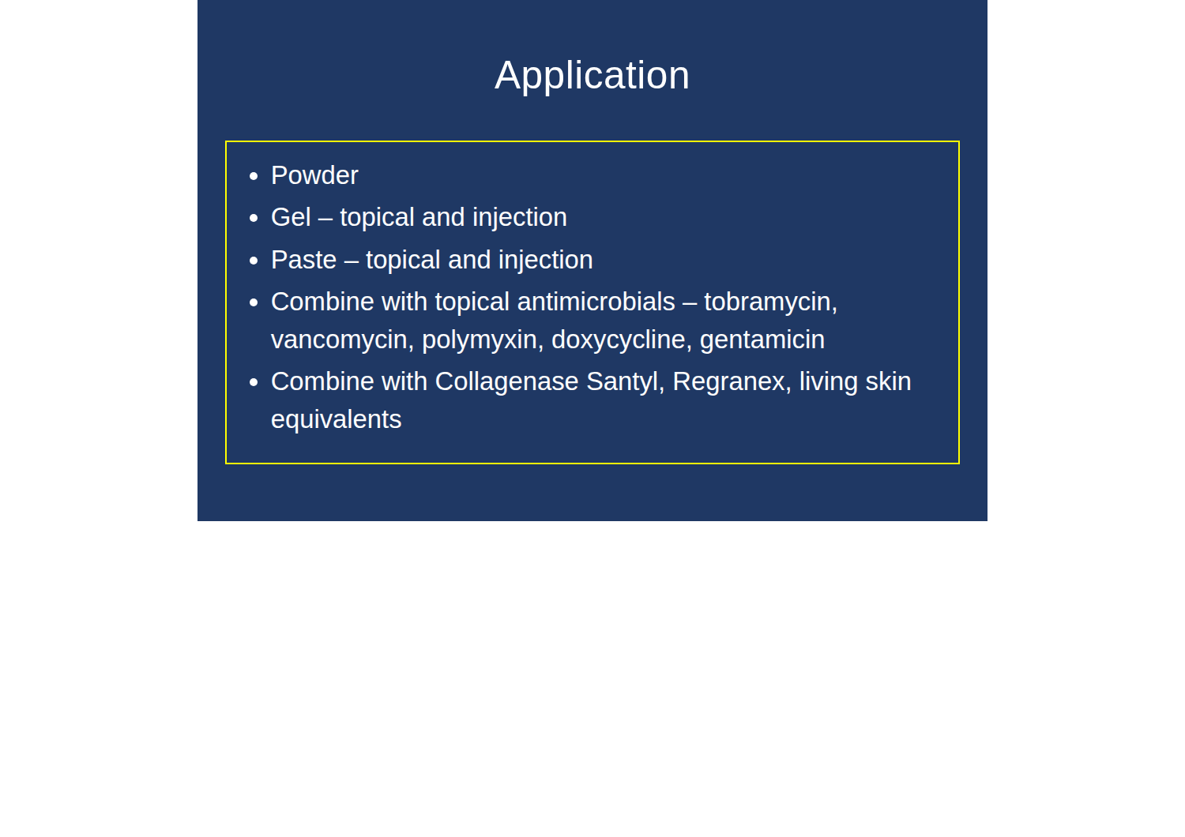Application
Powder
Gel – topical and injection
Paste – topical and injection
Combine with topical antimicrobials – tobramycin, vancomycin, polymyxin, doxycycline, gentamicin
Combine with Collagenase Santyl, Regranex, living skin equivalents